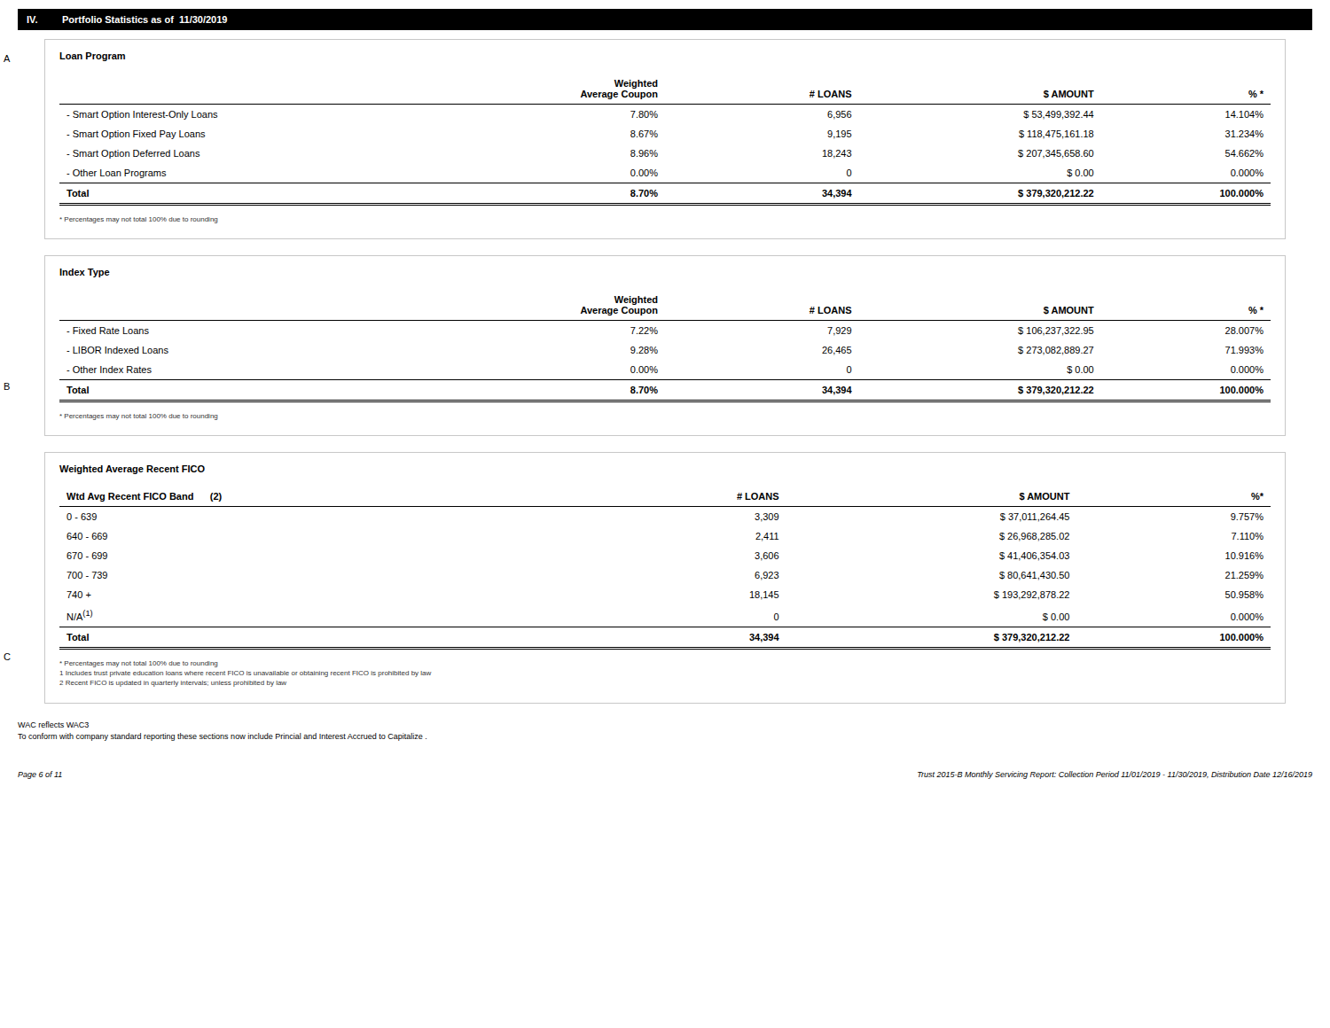IV. Portfolio Statistics as of 11/30/2019
A
Loan Program
| | Weighted Average Coupon | # LOANS | $ AMOUNT | % * |
| --- | --- | --- | --- | --- |
| - Smart Option Interest-Only Loans | 7.80% | 6,956 | $ 53,499,392.44 | 14.104% |
| - Smart Option Fixed Pay Loans | 8.67% | 9,195 | $ 118,475,161.18 | 31.234% |
| - Smart Option Deferred Loans | 8.96% | 18,243 | $ 207,345,658.60 | 54.662% |
| - Other Loan Programs | 0.00% | 0 | $ 0.00 | 0.000% |
| Total | 8.70% | 34,394 | $ 379,320,212.22 | 100.000% |
* Percentages may not total 100% due to rounding
B
Index Type
| | Weighted Average Coupon | # LOANS | $ AMOUNT | % * |
| --- | --- | --- | --- | --- |
| - Fixed Rate Loans | 7.22% | 7,929 | $ 106,237,322.95 | 28.007% |
| - LIBOR Indexed Loans | 9.28% | 26,465 | $ 273,082,889.27 | 71.993% |
| - Other Index Rates | 0.00% | 0 | $ 0.00 | 0.000% |
| Total | 8.70% | 34,394 | $ 379,320,212.22 | 100.000% |
* Percentages may not total 100% due to rounding
C
Weighted Average Recent FICO
| Wtd Avg Recent FICO Band (2) | # LOANS | $ AMOUNT | %* |
| --- | --- | --- | --- |
| 0 - 639 | 3,309 | $ 37,011,264.45 | 9.757% |
| 640 - 669 | 2,411 | $ 26,968,285.02 | 7.110% |
| 670 - 699 | 3,606 | $ 41,406,354.03 | 10.916% |
| 700 - 739 | 6,923 | $ 80,641,430.50 | 21.259% |
| 740 + | 18,145 | $ 193,292,878.22 | 50.958% |
| N/A (1) | 0 | $ 0.00 | 0.000% |
| Total | 34,394 | $ 379,320,212.22 | 100.000% |
* Percentages may not total 100% due to rounding
1 Includes trust private education loans where recent FICO is unavailable or obtaining recent FICO is prohibited by law
2 Recent FICO is updated in quarterly intervals; unless prohibited by law
WAC reflects WAC3
To conform with company standard reporting these sections now include Princial and Interest Accrued to Capitalize .
Page 6 of 11
Trust 2015-B Monthly Servicing Report: Collection Period 11/01/2019 - 11/30/2019, Distribution Date 12/16/2019